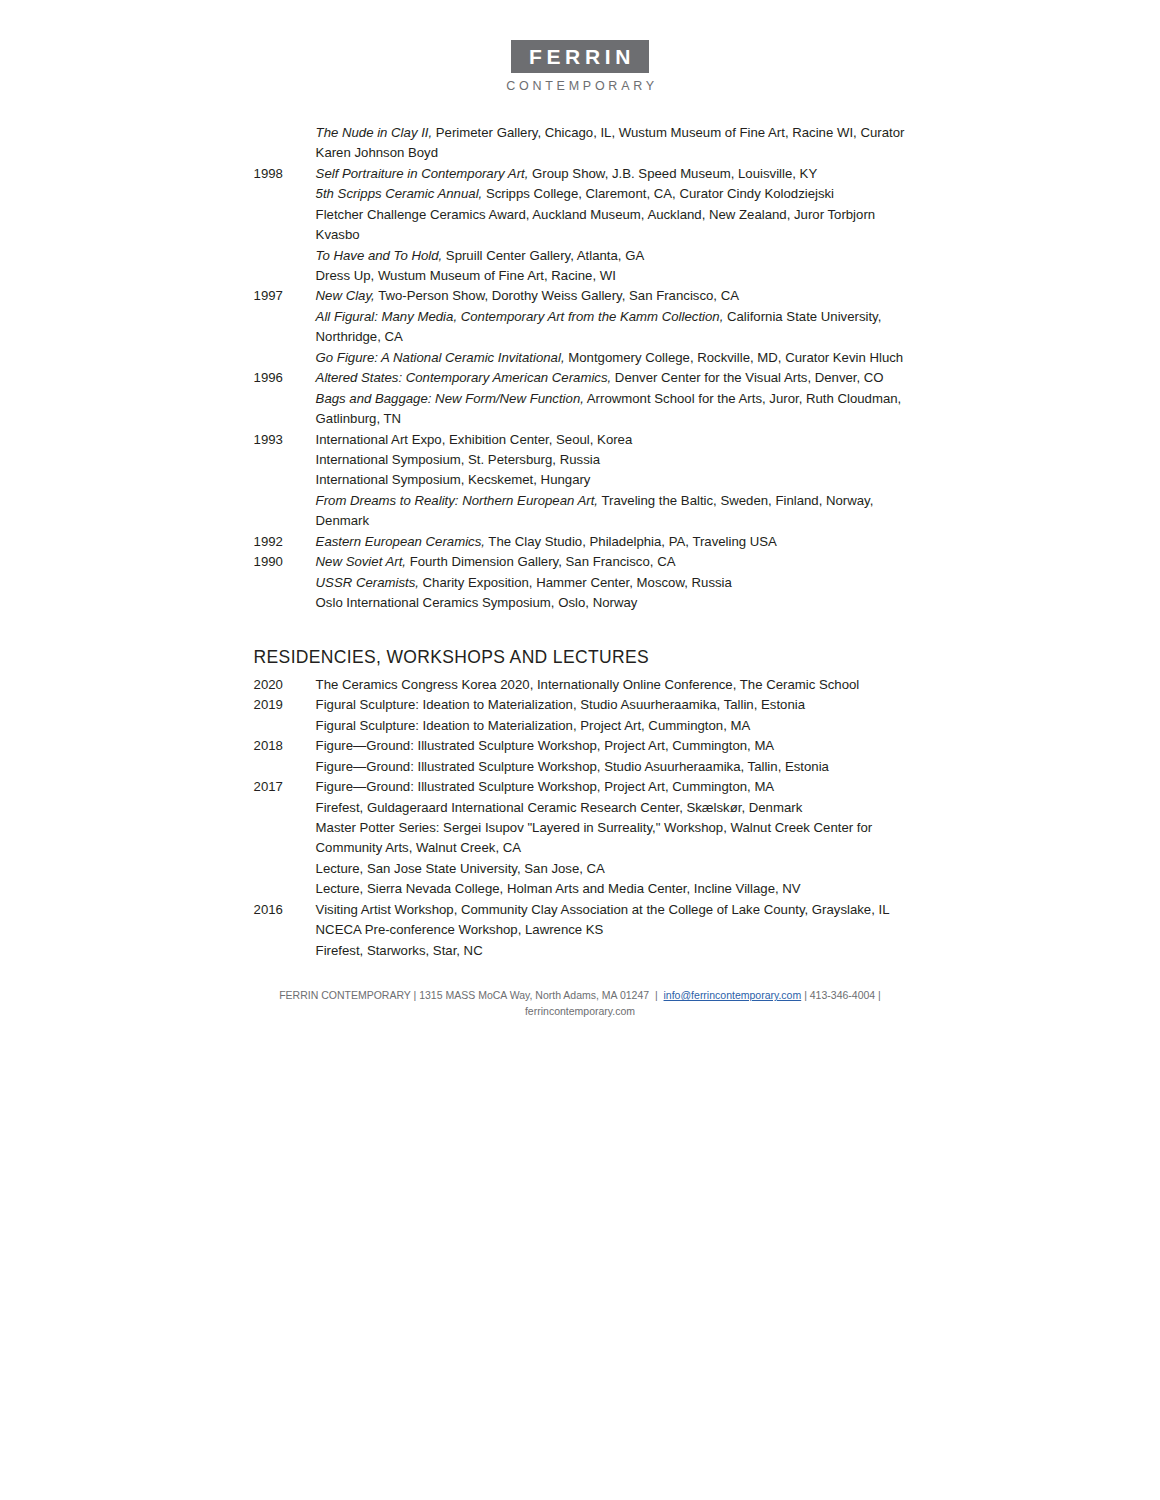FERRIN CONTEMPORARY
The Nude in Clay II, Perimeter Gallery, Chicago, IL, Wustum Museum of Fine Art, Racine WI, Curator Karen Johnson Boyd
1998
Self Portraiture in Contemporary Art, Group Show, J.B. Speed Museum, Louisville, KY
5th Scripps Ceramic Annual, Scripps College, Claremont, CA, Curator Cindy Kolodziejski
Fletcher Challenge Ceramics Award, Auckland Museum, Auckland, New Zealand, Juror Torbjorn Kvasbo
To Have and To Hold, Spruill Center Gallery, Atlanta, GA
Dress Up, Wustum Museum of Fine Art, Racine, WI
1997
New Clay, Two-Person Show, Dorothy Weiss Gallery, San Francisco, CA
All Figural: Many Media, Contemporary Art from the Kamm Collection, California State University, Northridge, CA
Go Figure: A National Ceramic Invitational, Montgomery College, Rockville, MD, Curator Kevin Hluch
1996
Altered States: Contemporary American Ceramics, Denver Center for the Visual Arts, Denver, CO
Bags and Baggage: New Form/New Function, Arrowmont School for the Arts, Juror, Ruth Cloudman, Gatlinburg, TN
1993
International Art Expo, Exhibition Center, Seoul, Korea
International Symposium, St. Petersburg, Russia
International Symposium, Kecskemet, Hungary
From Dreams to Reality: Northern European Art, Traveling the Baltic, Sweden, Finland, Norway, Denmark
1992
Eastern European Ceramics, The Clay Studio, Philadelphia, PA, Traveling USA
1990
New Soviet Art, Fourth Dimension Gallery, San Francisco, CA
USSR Ceramists, Charity Exposition, Hammer Center, Moscow, Russia
Oslo International Ceramics Symposium, Oslo, Norway
RESIDENCIES, WORKSHOPS AND LECTURES
2020
The Ceramics Congress Korea 2020, Internationally Online Conference, The Ceramic School
2019
Figural Sculpture: Ideation to Materialization, Studio Asuurheraamika, Tallin, Estonia
Figural Sculpture: Ideation to Materialization, Project Art, Cummington, MA
2018
Figure—Ground: Illustrated Sculpture Workshop, Project Art, Cummington, MA
Figure—Ground: Illustrated Sculpture Workshop, Studio Asuurheraamika, Tallin, Estonia
2017
Figure—Ground: Illustrated Sculpture Workshop, Project Art, Cummington, MA
Firefest, Guldageraard International Ceramic Research Center, Skælskør, Denmark
Master Potter Series: Sergei Isupov "Layered in Surreality," Workshop, Walnut Creek Center for Community Arts, Walnut Creek, CA
Lecture, San Jose State University, San Jose, CA
Lecture, Sierra Nevada College, Holman Arts and Media Center, Incline Village, NV
2016
Visiting Artist Workshop, Community Clay Association at the College of Lake County, Grayslake, IL
NCECA Pre-conference Workshop, Lawrence KS
Firefest, Starworks, Star, NC
FERRIN CONTEMPORARY | 1315 MASS MoCA Way, North Adams, MA 01247 | info@ferrincontemporary.com | 413-346-4004 |
ferrincontemporary.com